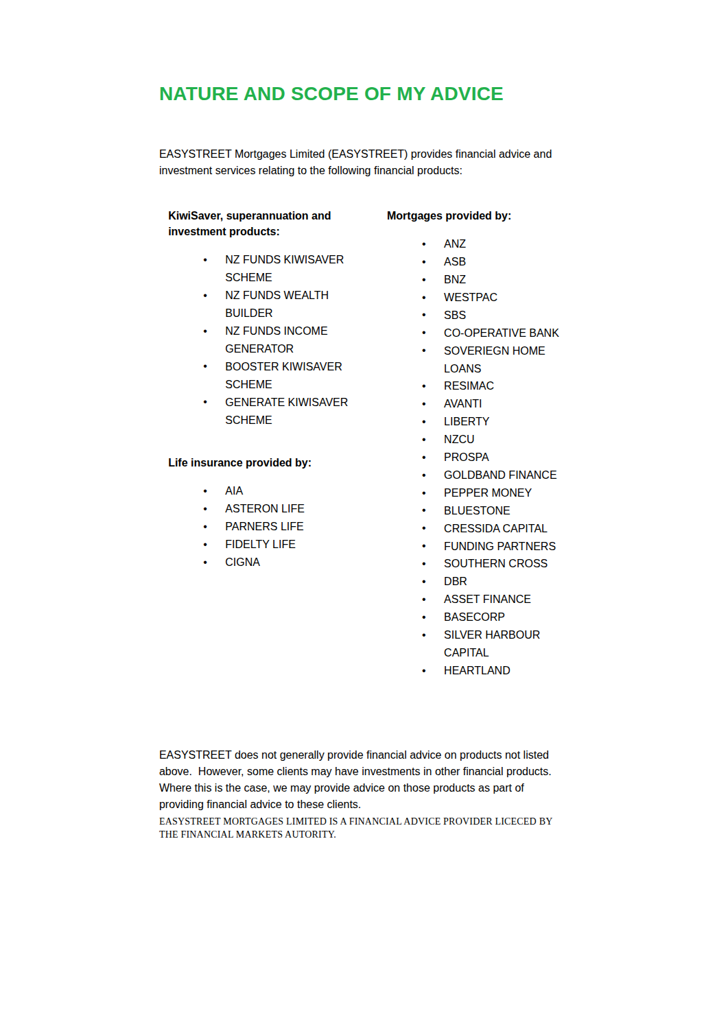NATURE AND SCOPE OF MY ADVICE
EASYSTREET Mortgages Limited (EASYSTREET) provides financial advice and investment services relating to the following financial products:
KiwiSaver, superannuation and investment products:
NZ FUNDS KIWISAVER SCHEME
NZ FUNDS WEALTH BUILDER
NZ FUNDS INCOME GENERATOR
BOOSTER KIWISAVER SCHEME
GENERATE KIWISAVER SCHEME
Life insurance provided by:
AIA
ASTERON LIFE
PARNERS LIFE
FIDELTY LIFE
CIGNA
Mortgages provided by:
ANZ
ASB
BNZ
WESTPAC
SBS
CO-OPERATIVE BANK
SOVERIEGN HOME LOANS
RESIMAC
AVANTI
LIBERTY
NZCU
PROSPA
GOLDBAND FINANCE
PEPPER MONEY
BLUESTONE
CRESSIDA CAPITAL
FUNDING PARTNERS
SOUTHERN CROSS
DBR
ASSET FINANCE
BASECORP
SILVER HARBOUR CAPITAL
HEARTLAND
EASYSTREET does not generally provide financial advice on products not listed above. However, some clients may have investments in other financial products. Where this is the case, we may provide advice on those products as part of providing financial advice to these clients.
EASYSTREET MORTGAGES LIMITED IS A FINANCIAL ADVICE PROVIDER LICECED BY THE FINANCIAL MARKETS AUTORITY.